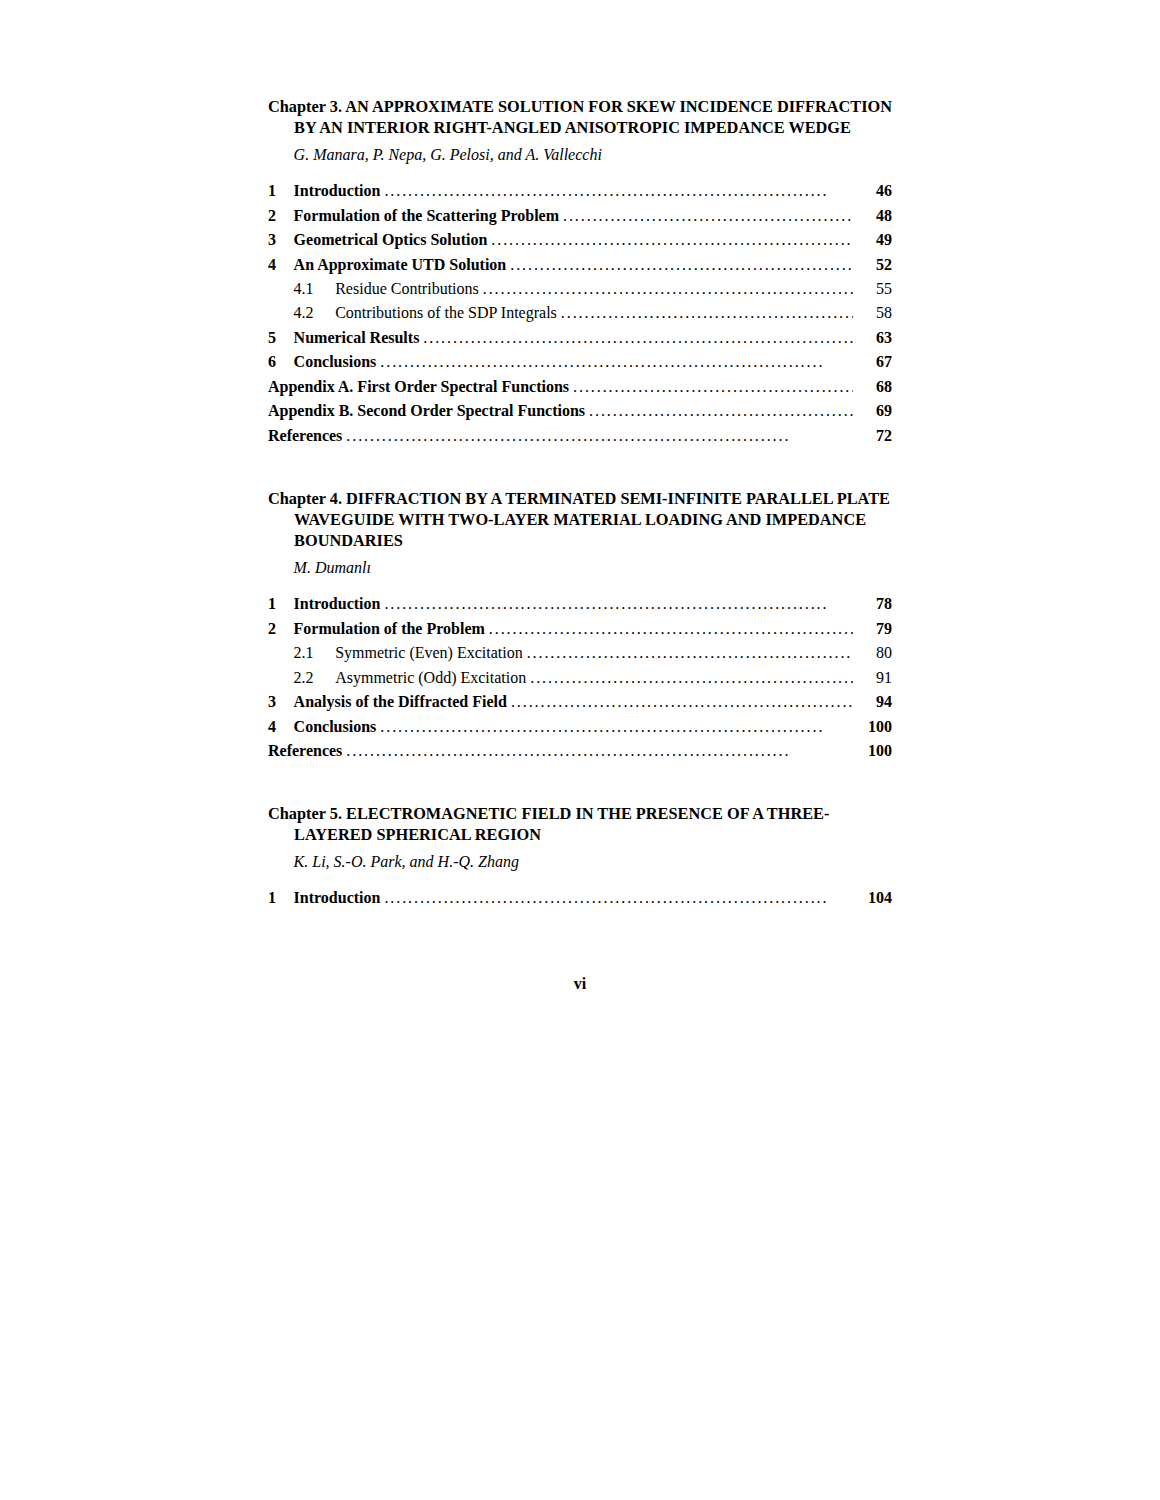Chapter 3. AN APPROXIMATE SOLUTION FOR SKEW INCIDENCE DIFFRACTION BY AN INTERIOR RIGHT-ANGLED ANISOTROPIC IMPEDANCE WEDGE
G. Manara, P. Nepa, G. Pelosi, and A. Vallecchi
1 Introduction........................................................................... 46
2 Formulation of the Scattering Problem........................................................................... 48
3 Geometrical Optics Solution........................................................................... 49
4 An Approximate UTD Solution........................................................................... 52
4.1 Residue Contributions........................................................................... 55
4.2 Contributions of the SDP Integrals........................................................................... 58
5 Numerical Results........................................................................... 63
6 Conclusions........................................................................... 67
Appendix A. First Order Spectral Functions........................................................................... 68
Appendix B. Second Order Spectral Functions........................................................................... 69
References........................................................................... 72
Chapter 4. DIFFRACTION BY A TERMINATED SEMI-INFINITE PARALLEL PLATE WAVEGUIDE WITH TWO-LAYER MATERIAL LOADING AND IMPEDANCE BOUNDARIES
M. Dumanlı
1 Introduction........................................................................... 78
2 Formulation of the Problem........................................................................... 79
2.1 Symmetric (Even) Excitation........................................................................... 80
2.2 Asymmetric (Odd) Excitation........................................................................... 91
3 Analysis of the Diffracted Field........................................................................... 94
4 Conclusions........................................................................... 100
References........................................................................... 100
Chapter 5. ELECTROMAGNETIC FIELD IN THE PRESENCE OF A THREE-LAYERED SPHERICAL REGION
K. Li, S.-O. Park, and H.-Q. Zhang
1 Introduction........................................................................... 104
vi